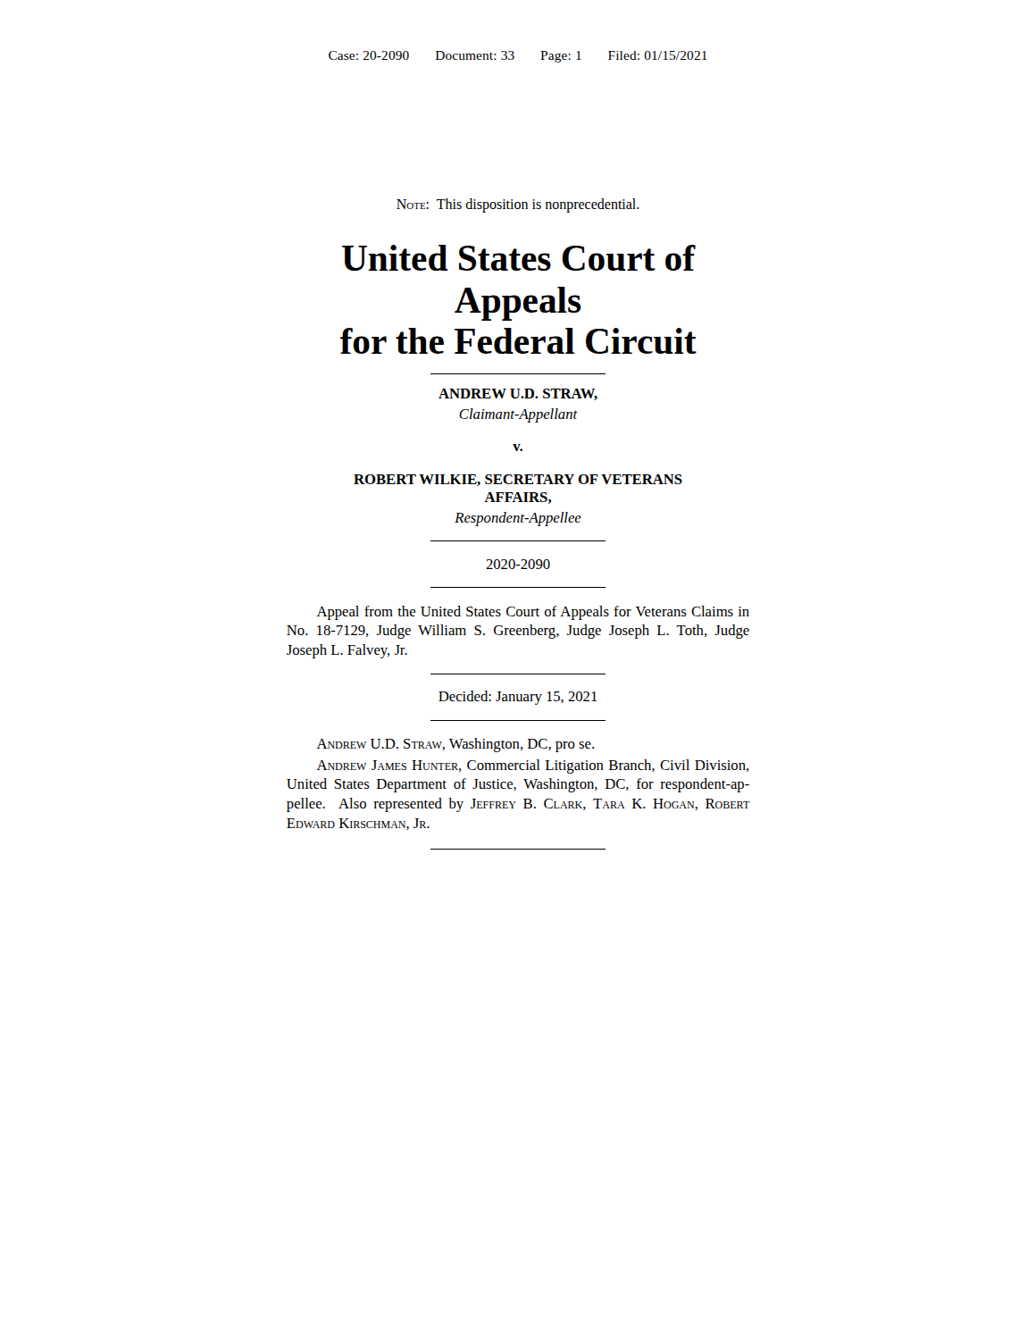Case: 20-2090 Document: 33 Page: 1 Filed: 01/15/2021
Note: This disposition is nonprecedential.
United States Court of Appeals
for the Federal Circuit
ANDREW U.D. STRAW,
Claimant-Appellant
v.
ROBERT WILKIE, SECRETARY OF VETERANS
AFFAIRS,
Respondent-Appellee
2020-2090
Appeal from the United States Court of Appeals for Veterans Claims in No. 18-7129, Judge William S. Greenberg, Judge Joseph L. Toth, Judge Joseph L. Falvey, Jr.
Decided: January 15, 2021
Andrew U.D. Straw, Washington, DC, pro se.
Andrew James Hunter, Commercial Litigation Branch, Civil Division, United States Department of Justice, Washington, DC, for respondent-appellee. Also represented by Jeffrey B. Clark, Tara K. Hogan, Robert Edward Kirschman, Jr.